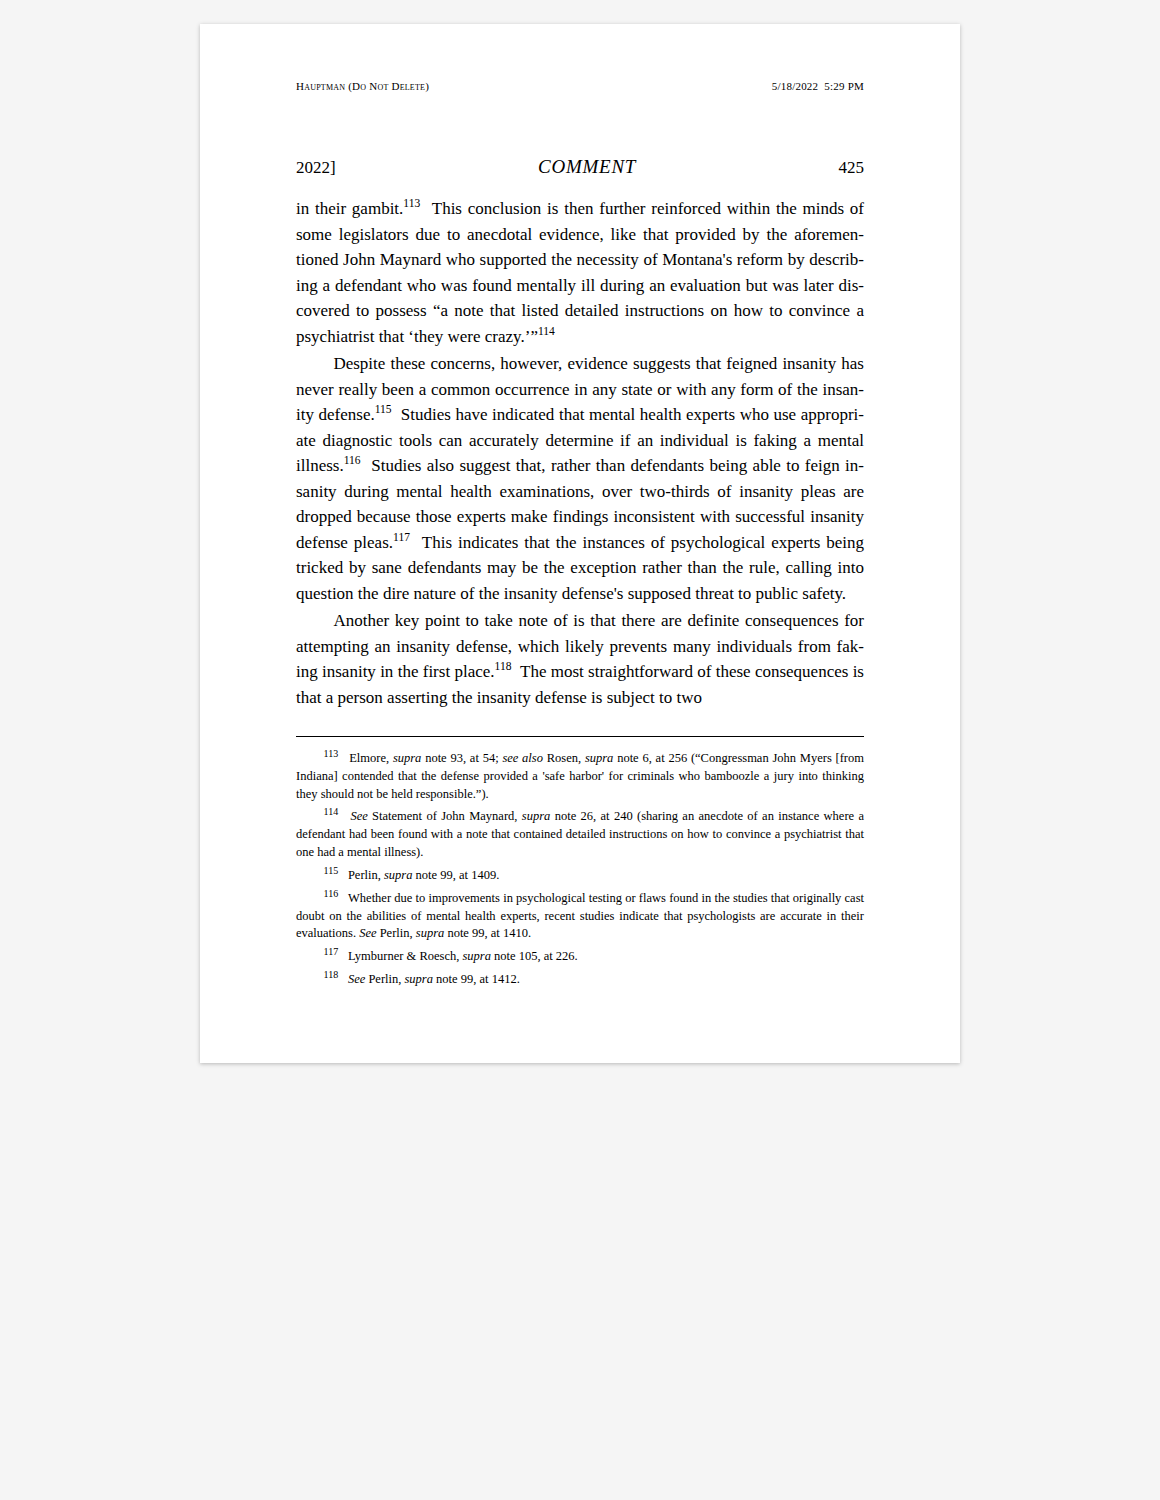Hauptman (Do Not Delete) 5/18/2022 5:29 PM
2022] COMMENT 425
in their gambit.113 This conclusion is then further reinforced within the minds of some legislators due to anecdotal evidence, like that provided by the aforementioned John Maynard who supported the necessity of Montana's reform by describing a defendant who was found mentally ill during an evaluation but was later discovered to possess “a note that listed detailed instructions on how to convince a psychiatrist that ‘they were crazy.’”114
Despite these concerns, however, evidence suggests that feigned insanity has never really been a common occurrence in any state or with any form of the insanity defense.115 Studies have indicated that mental health experts who use appropriate diagnostic tools can accurately determine if an individual is faking a mental illness.116 Studies also suggest that, rather than defendants being able to feign insanity during mental health examinations, over two-thirds of insanity pleas are dropped because those experts make findings inconsistent with successful insanity defense pleas.117 This indicates that the instances of psychological experts being tricked by sane defendants may be the exception rather than the rule, calling into question the dire nature of the insanity defense's supposed threat to public safety.
Another key point to take note of is that there are definite consequences for attempting an insanity defense, which likely prevents many individuals from faking insanity in the first place.118 The most straightforward of these consequences is that a person asserting the insanity defense is subject to two
113 Elmore, supra note 93, at 54; see also Rosen, supra note 6, at 256 (“Congressman John Myers [from Indiana] contended that the defense provided a 'safe harbor' for criminals who bamboozle a jury into thinking they should not be held responsible.”).
114 See Statement of John Maynard, supra note 26, at 240 (sharing an anecdote of an instance where a defendant had been found with a note that contained detailed instructions on how to convince a psychiatrist that one had a mental illness).
115 Perlin, supra note 99, at 1409.
116 Whether due to improvements in psychological testing or flaws found in the studies that originally cast doubt on the abilities of mental health experts, recent studies indicate that psychologists are accurate in their evaluations. See Perlin, supra note 99, at 1410.
117 Lymburner & Roesch, supra note 105, at 226.
118 See Perlin, supra note 99, at 1412.